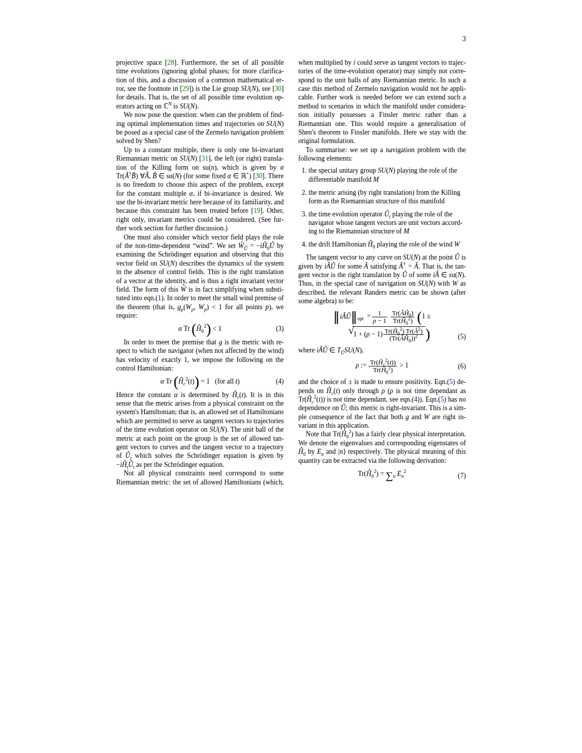3
projective space [28]. Furthermore, the set of all possible time evolutions (ignoring global phases; for more clarification of this, and a discussion of a common mathematical error, see the footnote in [29]) is the Lie group SU(N), see [30] for details. That is, the set of all possible time evolution operators acting on ℂN is SU(N).
We now pose the question: when can the problem of finding optimal implementation times and trajectories on SU(N) be posed as a special case of the Zermelo navigation problem solved by Shen?
Up to a constant multiple, there is only one bi-invariant Riemannian metric on SU(N) [31], the left (or right) translation of the Killing form on su(n), which is given by α Tr(Â†B̂) ∀Â, B̂ ∈ su(N) (for some fixed α ∈ ℝ+) [30]. There is no freedom to choose this aspect of the problem, except for the constant multiple α, if bi-invariance is desired. We use the bi-invariant metric here because of its familiarity, and because this constraint has been treated before [19]. Other, right only, invariant metrics could be considered. (See further work section for further discussion.)
One must also consider which vector field plays the role of the non-time-dependent “wind”. We set ŴÛ = −iĤ0Û by examining the Schrödinger equation and observing that this vector field on SU(N) describes the dynamics of the system in the absence of control fields. This is the right translation of a vector at the identity, and is thus a right invariant vector field. The form of this Ŵ is in fact simplifying when substituted into eqn.(1). In order to meet the small wind premise of the theorem (that is, gp(Wp, Wp) < 1 for all points p), we require:
α Tr (Ĥ02) < 1 (3)
In order to meet the premise that g is the metric with respect to which the navigator (when not affected by the wind) has velocity of exactly 1, we impose the following on the control Hamiltonian:
α Tr (Ĥc2(t)) = 1 (for all t) (4)
Hence the constant α is determined by Ĥc(t). It is in this sense that the metric arises from a physical constraint on the system's Hamiltonian; that is, an allowed set of Hamiltonians which are permitted to serve as tangent vectors to trajectories of the time evolution operator on SU(N). The unit ball of the metric at each point on the group is the set of allowed tangent vectors to curves and the tangent vector to a trajectory of Ût which solves the Schrödinger equation is given by −iĤtÛt as per the Schrödinger equation.
Not all physical constraints need correspond to some Riemannian metric: the set of allowed Hamiltonians (which, when multiplied by i could serve as tangent vectors to trajectories of the time-evolution operator) may simply not correspond to the unit balls of any Riemannian metric. In such a case this method of Zermelo navigation would not be applicable. Further work is needed before we can extend such a method to scenarios in which the manifold under consideration initially possesses a Finsler metric rather than a Riemannian one. This would require a generalisation of Shen's theorem to Finsler manifolds. Here we stay with the original formulation.
To summarise: we set up a navigation problem with the following elements:
the special unitary group SU(N) playing the role of the differentiable manifold M
the metric arising (by right translation) from the Killing form as the Riemannian structure of this manifold
the time evolution operator Ût playing the role of the navigator whose tangent vectors are unit vectors according to the Riemannian structure of M
the drift Hamiltonian Ĥ0 playing the role of the wind W
The tangent vector to any curve on SU(N) at the point Û is given by iÂÛ for some Â satisfying Â† = Â. That is, the tangent vector is the right translation by Û of some iÂ ∈ su(N). Thus, in the special case of navigation on SU(N) with W as described, the relevant Randers metric can be shown (after some algebra) to be:
∥iÂÛ∥opt =1 ρ − 1 Tr(ÂĤ0) Tr(Ĥ02) (1 ±
1 + (ρ − 1)Tr(Ĥ02) Tr(Â2)(Tr(ÂĤ0))2) (5)
where iÂÛ ∈ TÛSU(N),
ρ := Tr(Ĥc2(t)) Tr(Ĥ02) > 1 (6)
and the choice of ± is made to ensure positivity. Eqn.(5) depends on Ĥc(t) only through ρ (ρ is not time dependant as Tr(Ĥc2(t)) is not time dependant, see eqn.(4)). Eqn.(5) has no dependence on Û; this metric is right-invariant. This is a simple consequence of the fact that both g and W are right invariant in this application.
Note that Tr(Ĥ02) has a fairly clear physical interpretation. We denote the eigenvalues and corresponding eigenstates of Ĥ0 by En and |n⟩ respectively. The physical meaning of this quantity can be extracted via the following derivation:
Tr(Ĥ02) = ∑n En2 (7)